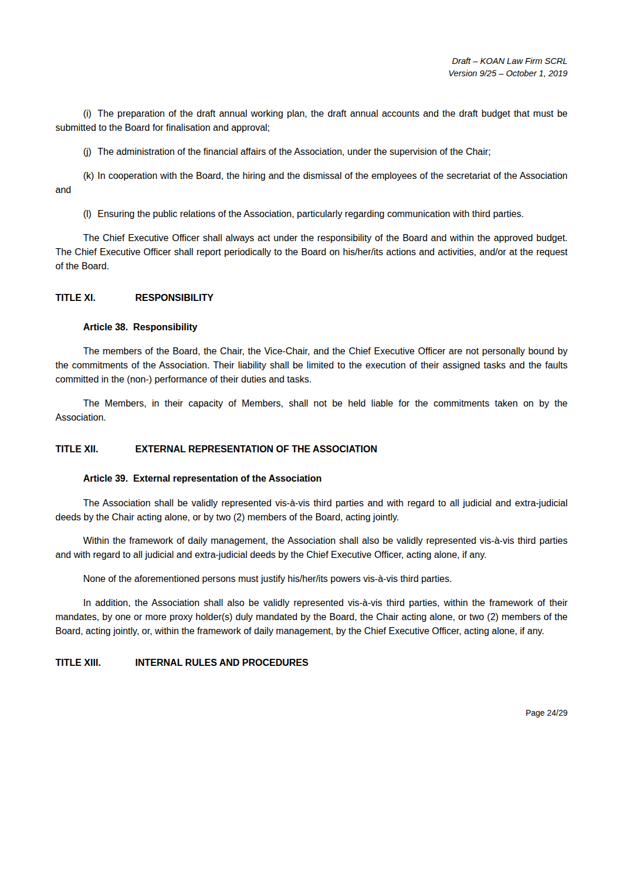Draft – KOAN Law Firm SCRL
Version 9/25 – October 1, 2019
(i) The preparation of the draft annual working plan, the draft annual accounts and the draft budget that must be submitted to the Board for finalisation and approval;
(j) The administration of the financial affairs of the Association, under the supervision of the Chair;
(k) In cooperation with the Board, the hiring and the dismissal of the employees of the secretariat of the Association and
(l) Ensuring the public relations of the Association, particularly regarding communication with third parties.
The Chief Executive Officer shall always act under the responsibility of the Board and within the approved budget. The Chief Executive Officer shall report periodically to the Board on his/her/its actions and activities, and/or at the request of the Board.
TITLE XI. RESPONSIBILITY
Article 38. Responsibility
The members of the Board, the Chair, the Vice-Chair, and the Chief Executive Officer are not personally bound by the commitments of the Association. Their liability shall be limited to the execution of their assigned tasks and the faults committed in the (non-) performance of their duties and tasks.
The Members, in their capacity of Members, shall not be held liable for the commitments taken on by the Association.
TITLE XII. EXTERNAL REPRESENTATION OF THE ASSOCIATION
Article 39. External representation of the Association
The Association shall be validly represented vis-à-vis third parties and with regard to all judicial and extra-judicial deeds by the Chair acting alone, or by two (2) members of the Board, acting jointly.
Within the framework of daily management, the Association shall also be validly represented vis-à-vis third parties and with regard to all judicial and extra-judicial deeds by the Chief Executive Officer, acting alone, if any.
None of the aforementioned persons must justify his/her/its powers vis-à-vis third parties.
In addition, the Association shall also be validly represented vis-à-vis third parties, within the framework of their mandates, by one or more proxy holder(s) duly mandated by the Board, the Chair acting alone, or two (2) members of the Board, acting jointly, or, within the framework of daily management, by the Chief Executive Officer, acting alone, if any.
TITLE XIII. INTERNAL RULES AND PROCEDURES
Page 24/29